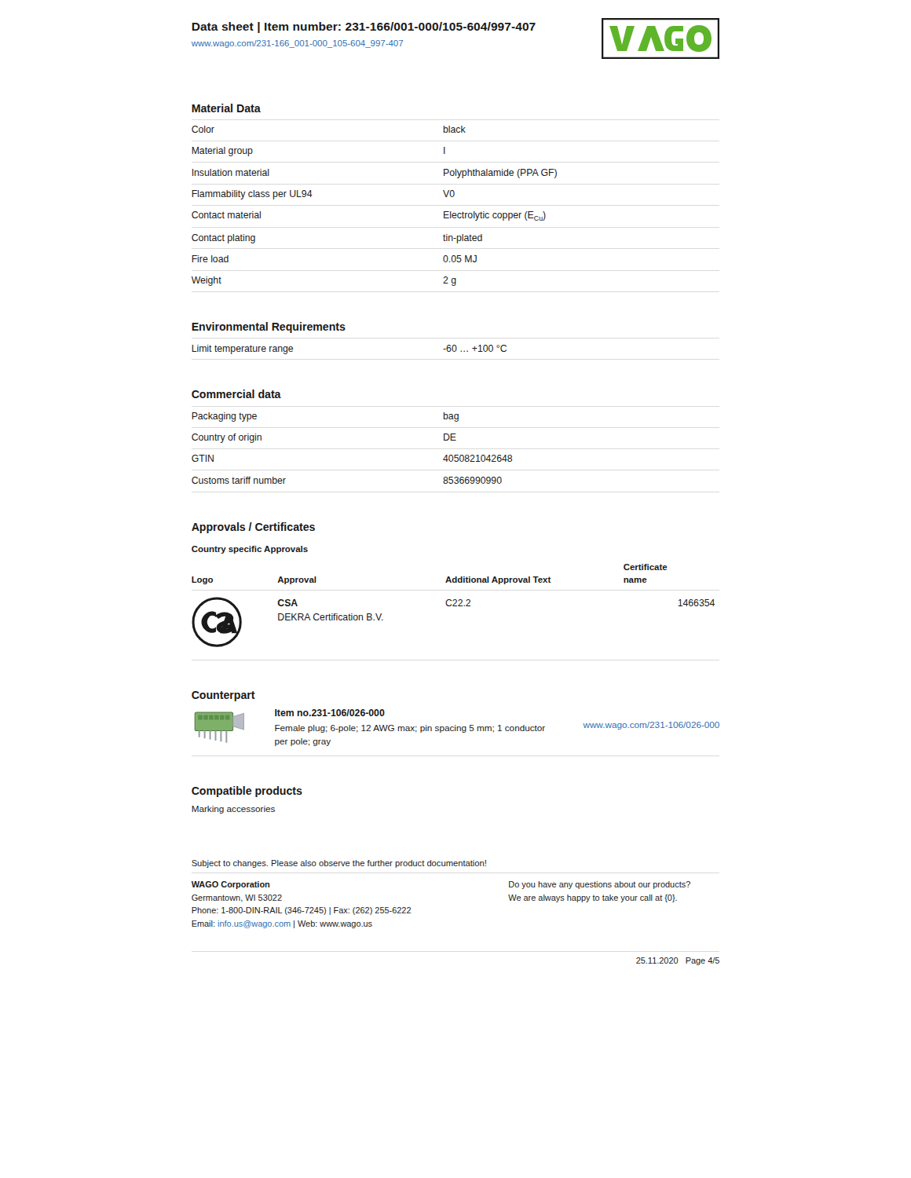Data sheet | Item number: 231-166/001-000/105-604/997-407
www.wago.com/231-166_001-000_105-604_997-407
Material Data
| Color | black |
| Material group | I |
| Insulation material | Polyphthalamide (PPA GF) |
| Flammability class per UL94 | V0 |
| Contact material | Electrolytic copper (E Cu ) |
| Contact plating | tin-plated |
| Fire load | 0.05 MJ |
| Weight | 2 g |
Environmental Requirements
| Limit temperature range | -60 … +100 °C |
Commercial data
| Packaging type | bag |
| Country of origin | DE |
| GTIN | 4050821042648 |
| Customs tariff number | 85366990990 |
Approvals / Certificates
Country specific Approvals
| Logo | Approval | Additional Approval Text | Certificate name |
| --- | --- | --- | --- |
| | CSA DEKRA Certification B.V. | C22.2 | 1466354 |
Counterpart
Item no.231-106/026-000
Female plug; 6-pole; 12 AWG max; pin spacing 5 mm; 1 conductor per pole; gray
www.wago.com/231-106/026-000
Compatible products
Marking accessories
Subject to changes. Please also observe the further product documentation!
WAGO Corporation
Germantown, WI 53022
Phone: 1-800-DIN-RAIL (346-7245) | Fax: (262) 255-6222
Email: info.us@wago.com | Web: www.wago.us
Do you have any questions about our products?
We are always happy to take your call at {0}.
25.11.2020 Page 4/5